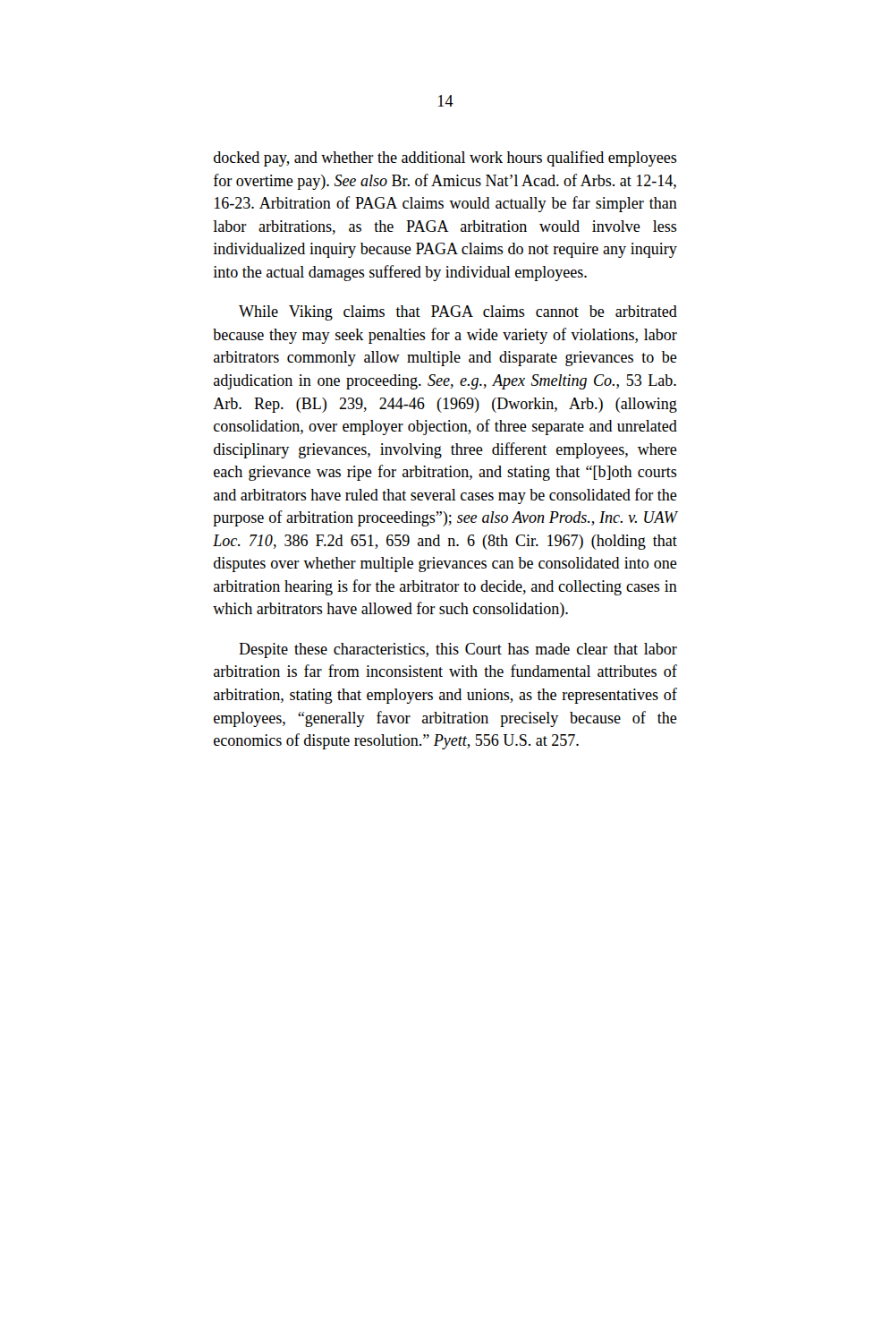14
docked pay, and whether the additional work hours qualified employees for overtime pay). See also Br. of Amicus Nat’l Acad. of Arbs. at 12-14, 16-23. Arbitration of PAGA claims would actually be far simpler than labor arbitrations, as the PAGA arbitration would involve less individualized inquiry because PAGA claims do not require any inquiry into the actual damages suffered by individual employees.
While Viking claims that PAGA claims cannot be arbitrated because they may seek penalties for a wide variety of violations, labor arbitrators commonly allow multiple and disparate grievances to be adjudication in one proceeding. See, e.g., Apex Smelting Co., 53 Lab. Arb. Rep. (BL) 239, 244-46 (1969) (Dworkin, Arb.) (allowing consolidation, over employer objection, of three separate and unrelated disciplinary grievances, involving three different employees, where each grievance was ripe for arbitration, and stating that “[b]oth courts and arbitrators have ruled that several cases may be consolidated for the purpose of arbitration proceedings”); see also Avon Prods., Inc. v. UAW Loc. 710, 386 F.2d 651, 659 and n. 6 (8th Cir. 1967) (holding that disputes over whether multiple grievances can be consolidated into one arbitration hearing is for the arbitrator to decide, and collecting cases in which arbitrators have allowed for such consolidation).
Despite these characteristics, this Court has made clear that labor arbitration is far from inconsistent with the fundamental attributes of arbitration, stating that employers and unions, as the representatives of employees, “generally favor arbitration precisely because of the economics of dispute resolution.” Pyett, 556 U.S. at 257.